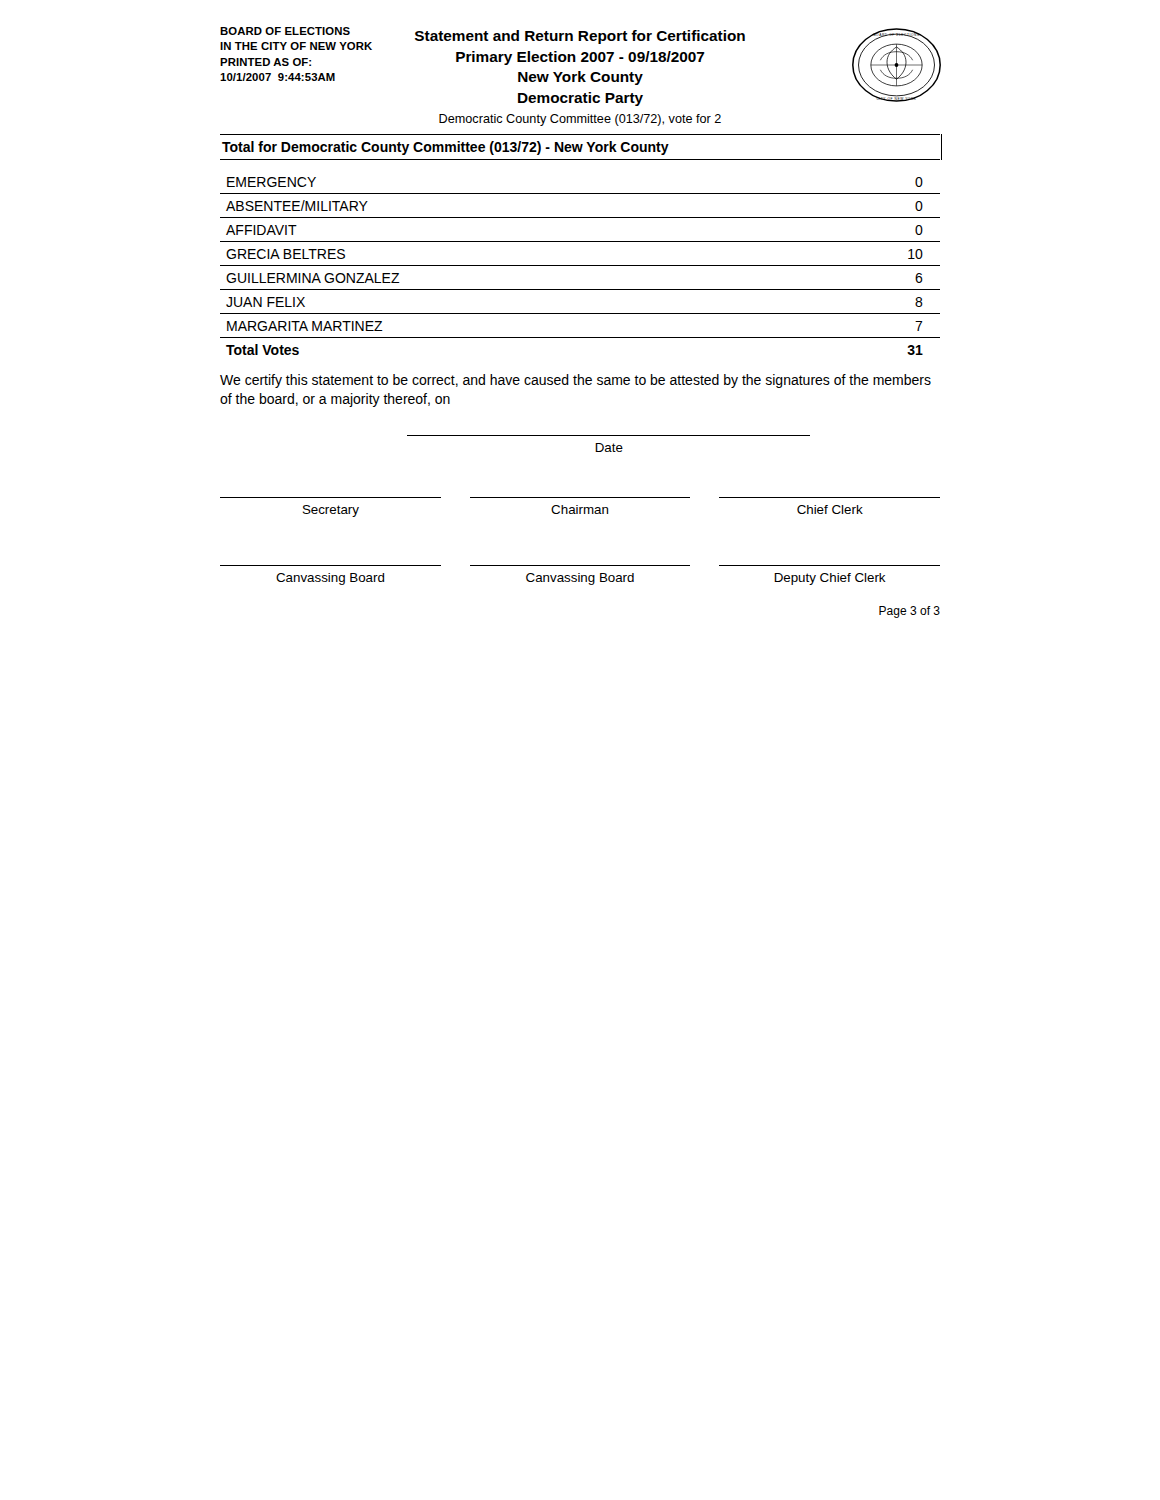BOARD OF ELECTIONS
IN THE CITY OF NEW YORK
PRINTED AS OF:
10/1/2007 9:44:53AM
Statement and Return Report for Certification
Primary Election 2007 - 09/18/2007
New York County
Democratic Party
Democratic County Committee (013/72), vote for 2
BOARD OF ELECTIONS CITY OF NEW YORK
Total for Democratic County Committee (013/72) - New York County
| EMERGENCY | 0 |
| ABSENTEE/MILITARY | 0 |
| AFFIDAVIT | 0 |
| GRECIA BELTRES | 10 |
| GUILLERMINA GONZALEZ | 6 |
| JUAN FELIX | 8 |
| MARGARITA MARTINEZ | 7 |
| Total Votes | 31 |
We certify this statement to be correct, and have caused the same to be attested by the signatures of the members of the board, or a majority thereof, on
Date
Secretary
Chairman
Chief Clerk
Canvassing Board
Canvassing Board
Deputy Chief Clerk
Page 3 of 3